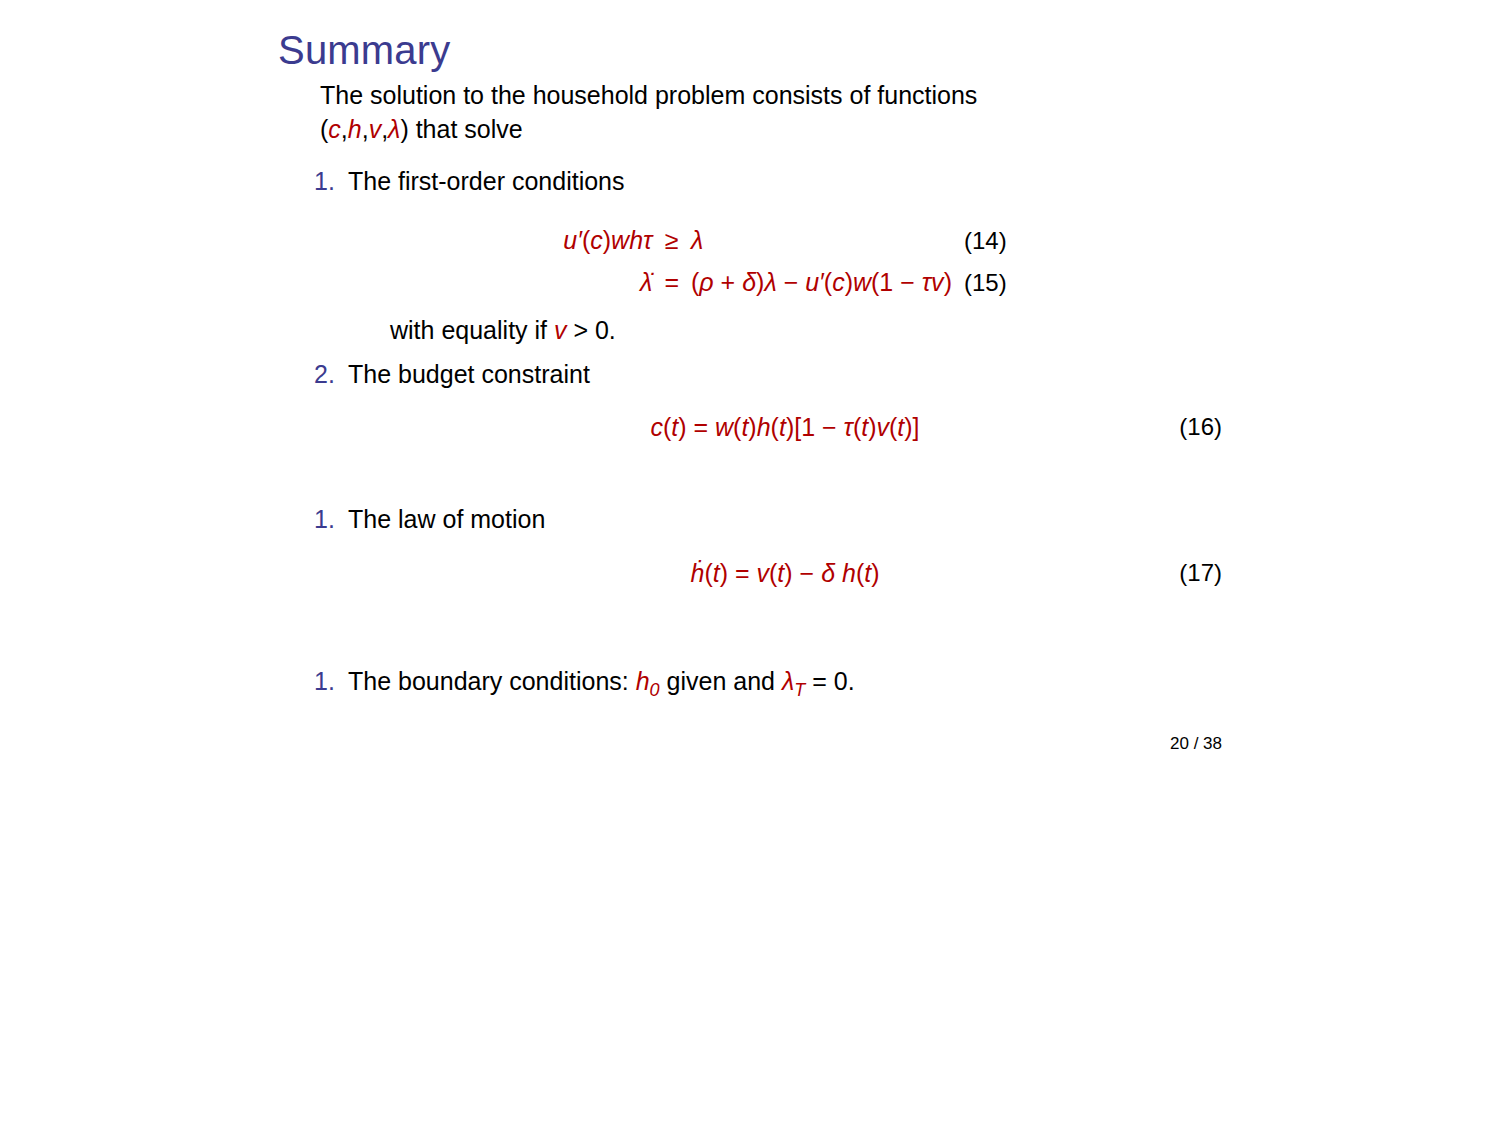Summary
The solution to the household problem consists of functions
(c,h,v,λ) that solve
The first-order conditions
| u′ ( c ) whτ | ≥ | λ | (14) |
| λ̇ | = | ( ρ + δ ) λ − u′ ( c ) w (1 − τv ) | (15) |
with equality if v > 0.
The budget constraint
c(t) = w(t)h(t)[1 − τ(t)v(t)] (16)
The law of motion
ḣ(t) = v(t) − δ h(t) (17)
The boundary conditions: h0 given and λT = 0.
20 / 38